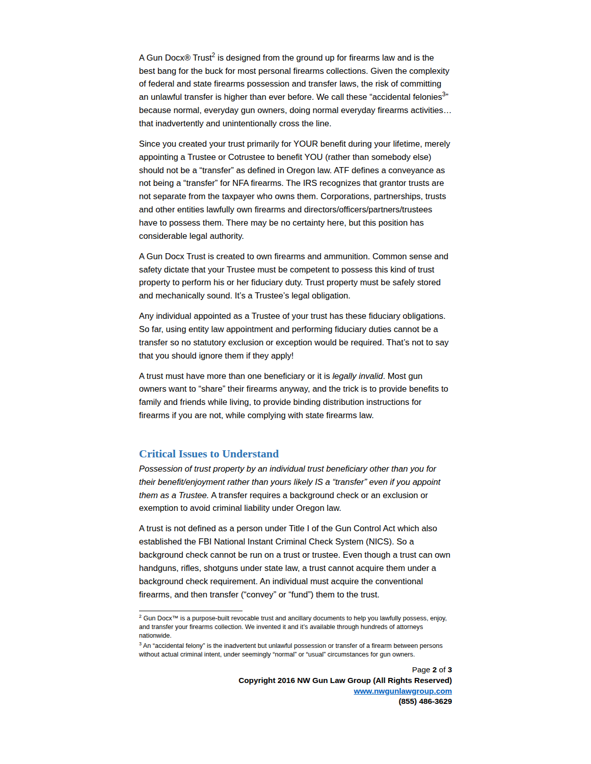A Gun Docx® Trust2 is designed from the ground up for firearms law and is the best bang for the buck for most personal firearms collections. Given the complexity of federal and state firearms possession and transfer laws, the risk of committing an unlawful transfer is higher than ever before. We call these “accidental felonies3” because normal, everyday gun owners, doing normal everyday firearms activities… that inadvertently and unintentionally cross the line.
Since you created your trust primarily for YOUR benefit during your lifetime, merely appointing a Trustee or Cotrustee to benefit YOU (rather than somebody else) should not be a “transfer” as defined in Oregon law. ATF defines a conveyance as not being a “transfer” for NFA firearms. The IRS recognizes that grantor trusts are not separate from the taxpayer who owns them. Corporations, partnerships, trusts and other entities lawfully own firearms and directors/officers/partners/trustees have to possess them. There may be no certainty here, but this position has considerable legal authority.
A Gun Docx Trust is created to own firearms and ammunition. Common sense and safety dictate that your Trustee must be competent to possess this kind of trust property to perform his or her fiduciary duty. Trust property must be safely stored and mechanically sound. It’s a Trustee’s legal obligation.
Any individual appointed as a Trustee of your trust has these fiduciary obligations. So far, using entity law appointment and performing fiduciary duties cannot be a transfer so no statutory exclusion or exception would be required. That’s not to say that you should ignore them if they apply!
A trust must have more than one beneficiary or it is legally invalid. Most gun owners want to “share” their firearms anyway, and the trick is to provide benefits to family and friends while living, to provide binding distribution instructions for firearms if you are not, while complying with state firearms law.
Critical Issues to Understand
Possession of trust property by an individual trust beneficiary other than you for their benefit/enjoyment rather than yours likely IS a “transfer” even if you appoint them as a Trustee. A transfer requires a background check or an exclusion or exemption to avoid criminal liability under Oregon law.
A trust is not defined as a person under Title I of the Gun Control Act which also established the FBI National Instant Criminal Check System (NICS). So a background check cannot be run on a trust or trustee. Even though a trust can own handguns, rifles, shotguns under state law, a trust cannot acquire them under a background check requirement. An individual must acquire the conventional firearms, and then transfer (“convey” or “fund”) them to the trust.
2 Gun Docx™ is a purpose-built revocable trust and ancillary documents to help you lawfully possess, enjoy, and transfer your firearms collection. We invented it and it’s available through hundreds of attorneys nationwide.
3 An “accidental felony” is the inadvertent but unlawful possession or transfer of a firearm between persons without actual criminal intent, under seemingly “normal” or “usual” circumstances for gun owners.
Page 2 of 3
Copyright 2016 NW Gun Law Group (All Rights Reserved)
www.nwgunlawgroup.com
(855) 486-3629